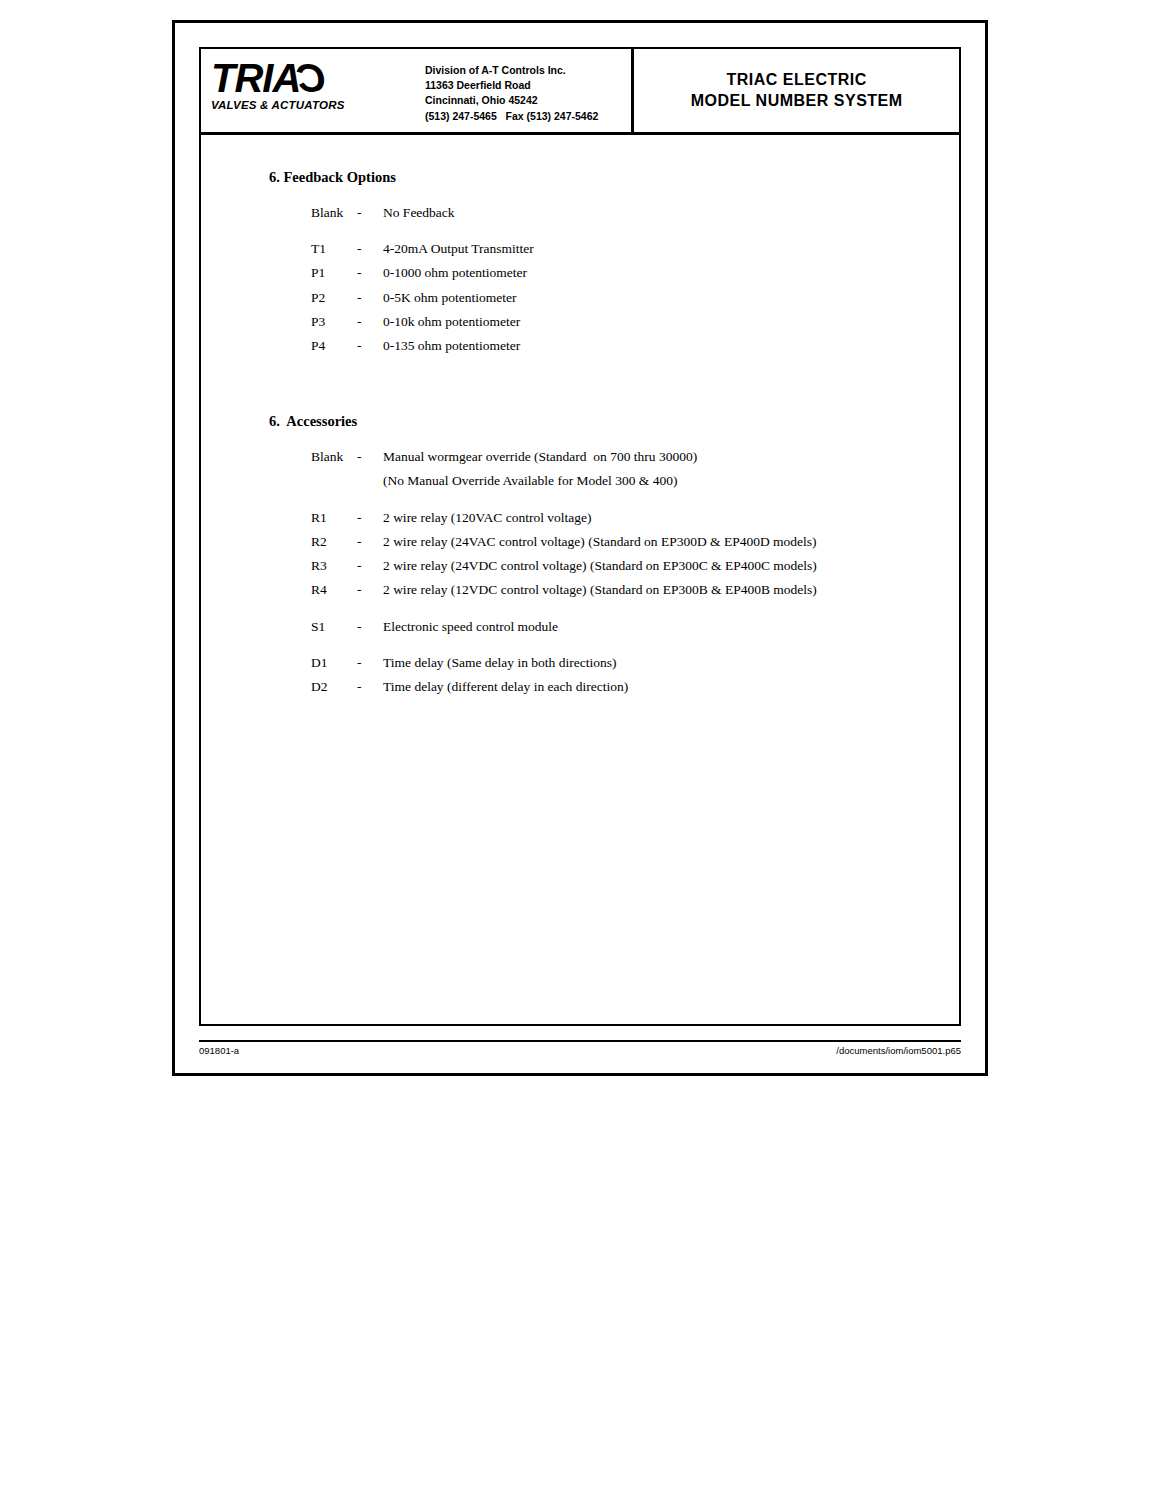TRIAC
VALVES & ACTUATORS
Division of A-T Controls Inc.
11363 Deerfield Road
Cincinnati, Ohio 45242
(513) 247-5465 Fax (513) 247-5462
TRIAC ELECTRIC
MODEL NUMBER SYSTEM
6. Feedback Options
| Blank | - | No Feedback |
| T1 | - | 4-20mA Output Transmitter |
| P1 | - | 0-1000 ohm potentiometer |
| P2 | - | 0-5K ohm potentiometer |
| P3 | - | 0-10k ohm potentiometer |
| P4 | - | 0-135 ohm potentiometer |
6. Accessories
| Blank | - | Manual wormgear override (Standard on 700 thru 30000) |
| | | (No Manual Override Available for Model 300 & 400) |
| R1 | - | 2 wire relay (120VAC control voltage) |
| R2 | - | 2 wire relay (24VAC control voltage) (Standard on EP300D & EP400D models) |
| R3 | - | 2 wire relay (24VDC control voltage) (Standard on EP300C & EP400C models) |
| R4 | - | 2 wire relay (12VDC control voltage) (Standard on EP300B & EP400B models) |
| S1 | - | Electronic speed control module |
| D1 | - | Time delay (Same delay in both directions) |
| D2 | - | Time delay (different delay in each direction) |
091801-a /documents/iom/iom5001.p65